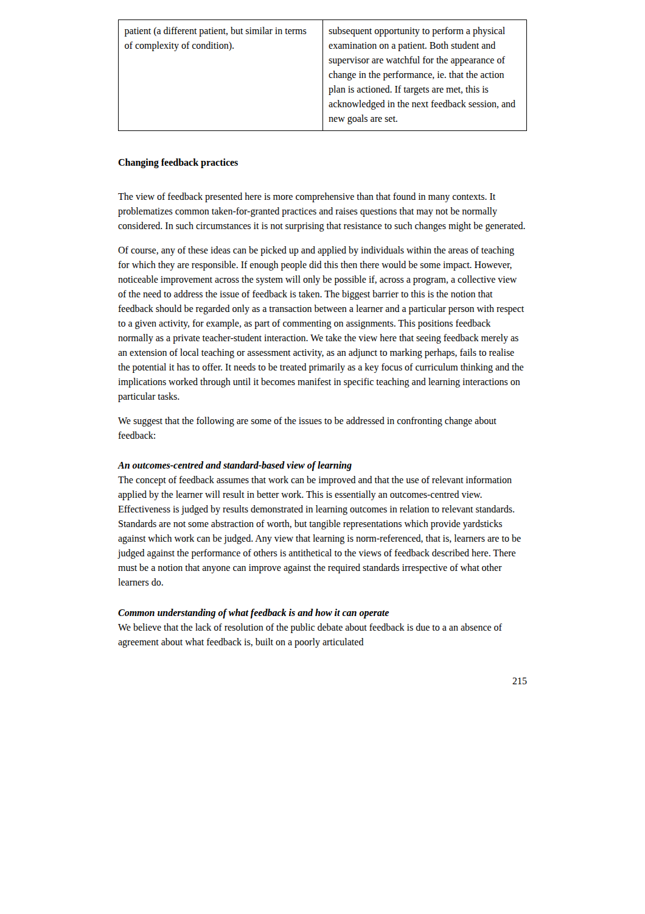| patient (a different patient, but similar in terms of complexity of condition). | subsequent opportunity to perform a physical examination on a patient. Both student and supervisor are watchful for the appearance of change in the performance, ie. that the action plan is actioned. If targets are met, this is acknowledged in the next feedback session, and new goals are set. |
Changing feedback practices
The view of feedback presented here is more comprehensive than that found in many contexts. It problematizes common taken-for-granted practices and raises questions that may not be normally considered. In such circumstances it is not surprising that resistance to such changes might be generated.
Of course, any of these ideas can be picked up and applied by individuals within the areas of teaching for which they are responsible. If enough people did this then there would be some impact. However, noticeable improvement across the system will only be possible if, across a program, a collective view of the need to address the issue of feedback is taken. The biggest barrier to this is the notion that feedback should be regarded only as a transaction between a learner and a particular person with respect to a given activity, for example, as part of commenting on assignments. This positions feedback normally as a private teacher-student interaction. We take the view here that seeing feedback merely as an extension of local teaching or assessment activity, as an adjunct to marking perhaps, fails to realise the potential it has to offer. It needs to be treated primarily as a key focus of curriculum thinking and the implications worked through until it becomes manifest in specific teaching and learning interactions on particular tasks.
We suggest that the following are some of the issues to be addressed in confronting change about feedback:
An outcomes-centred and standard-based view of learning
The concept of feedback assumes that work can be improved and that the use of relevant information applied by the learner will result in better work. This is essentially an outcomes-centred view. Effectiveness is judged by results demonstrated in learning outcomes in relation to relevant standards. Standards are not some abstraction of worth, but tangible representations which provide yardsticks against which work can be judged. Any view that learning is norm-referenced, that is, learners are to be judged against the performance of others is antithetical to the views of feedback described here. There must be a notion that anyone can improve against the required standards irrespective of what other learners do.
Common understanding of what feedback is and how it can operate
We believe that the lack of resolution of the public debate about feedback is due to a an absence of agreement about what feedback is, built on a poorly articulated
215